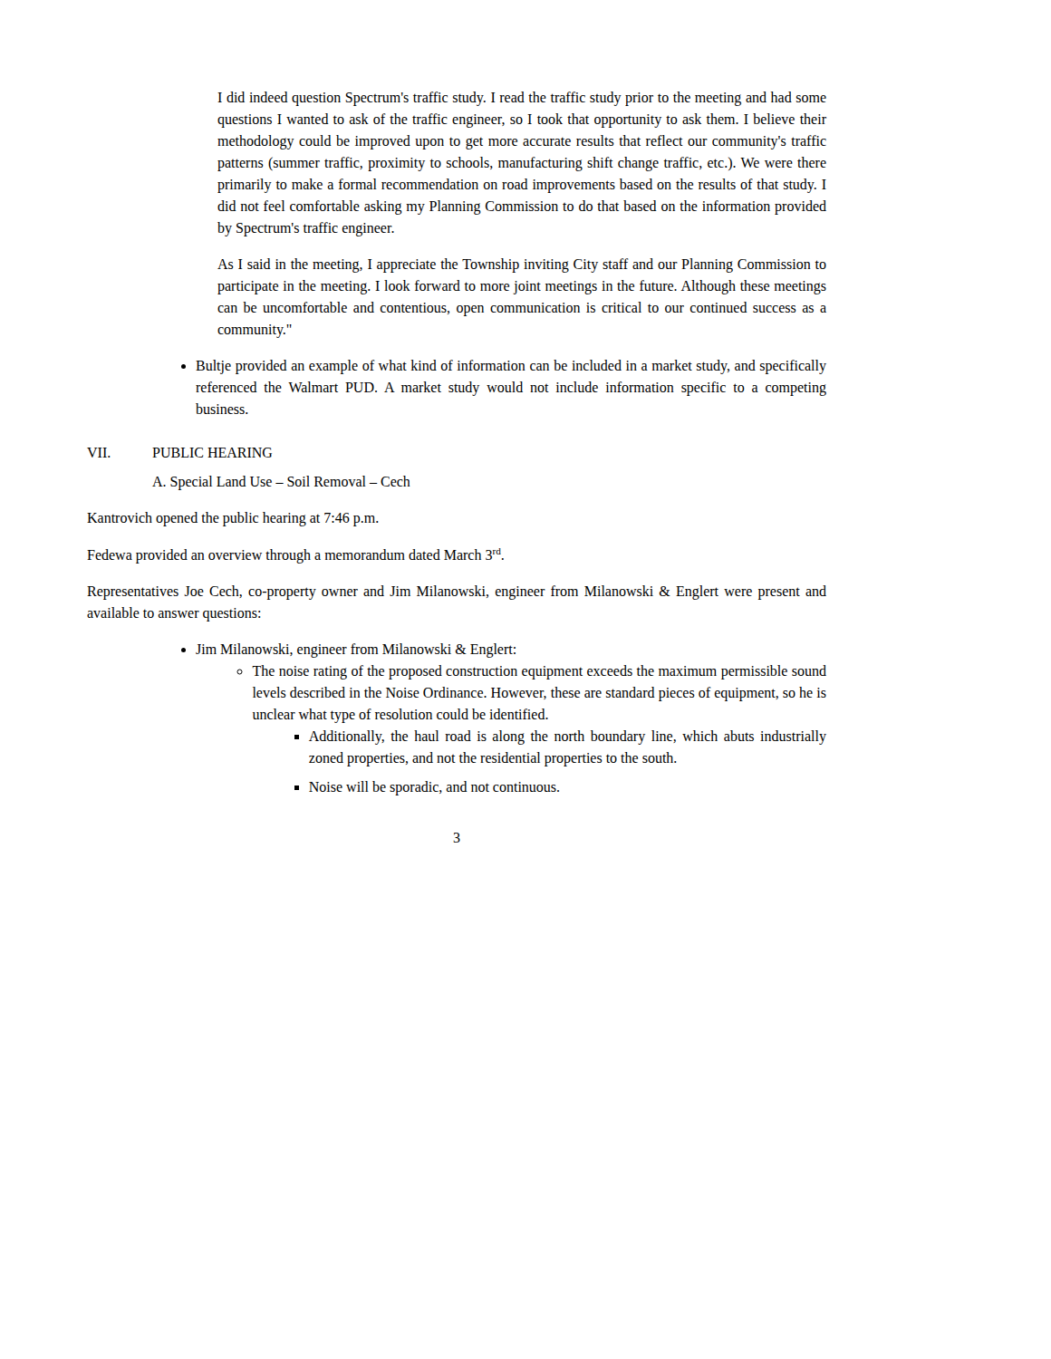I did indeed question Spectrum's traffic study. I read the traffic study prior to the meeting and had some questions I wanted to ask of the traffic engineer, so I took that opportunity to ask them. I believe their methodology could be improved upon to get more accurate results that reflect our community's traffic patterns (summer traffic, proximity to schools, manufacturing shift change traffic, etc.). We were there primarily to make a formal recommendation on road improvements based on the results of that study. I did not feel comfortable asking my Planning Commission to do that based on the information provided by Spectrum's traffic engineer.
As I said in the meeting, I appreciate the Township inviting City staff and our Planning Commission to participate in the meeting. I look forward to more joint meetings in the future. Although these meetings can be uncomfortable and contentious, open communication is critical to our continued success as a community."
Bultje provided an example of what kind of information can be included in a market study, and specifically referenced the Walmart PUD. A market study would not include information specific to a competing business.
VII.
PUBLIC HEARING
A. Special Land Use – Soil Removal – Cech
Kantrovich opened the public hearing at 7:46 p.m.
Fedewa provided an overview through a memorandum dated March 3rd.
Representatives Joe Cech, co-property owner and Jim Milanowski, engineer from Milanowski & Englert were present and available to answer questions:
Jim Milanowski, engineer from Milanowski & Englert:
The noise rating of the proposed construction equipment exceeds the maximum permissible sound levels described in the Noise Ordinance. However, these are standard pieces of equipment, so he is unclear what type of resolution could be identified.
Additionally, the haul road is along the north boundary line, which abuts industrially zoned properties, and not the residential properties to the south.
Noise will be sporadic, and not continuous.
3